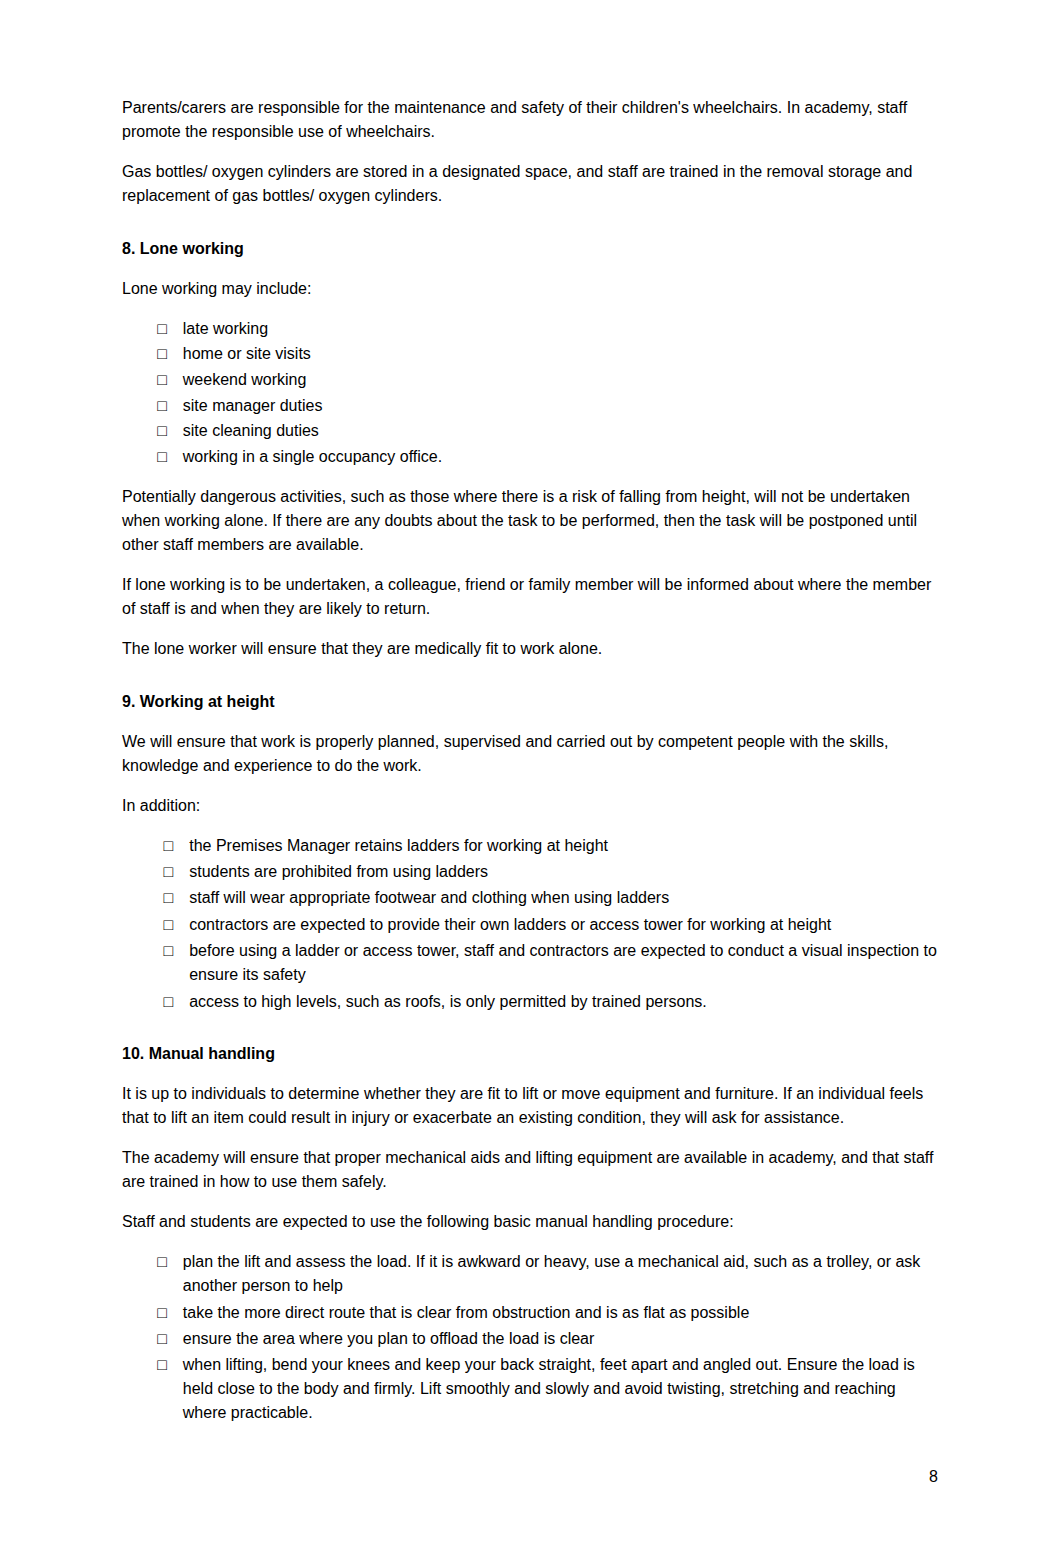Parents/carers are responsible for the maintenance and safety of their children's wheelchairs. In academy, staff promote the responsible use of wheelchairs.
Gas bottles/ oxygen cylinders are stored in a designated space, and staff are trained in the removal storage and replacement of gas bottles/ oxygen cylinders.
8. Lone working
Lone working may include:
late working
home or site visits
weekend working
site manager duties
site cleaning duties
working in a single occupancy office.
Potentially dangerous activities, such as those where there is a risk of falling from height, will not be undertaken when working alone. If there are any doubts about the task to be performed, then the task will be postponed until other staff members are available.
If lone working is to be undertaken, a colleague, friend or family member will be informed about where the member of staff is and when they are likely to return.
The lone worker will ensure that they are medically fit to work alone.
9. Working at height
We will ensure that work is properly planned, supervised and carried out by competent people with the skills, knowledge and experience to do the work.
In addition:
the Premises Manager retains ladders for working at height
students are prohibited from using ladders
staff will wear appropriate footwear and clothing when using ladders
contractors are expected to provide their own ladders or access tower for working at height
before using a ladder or access tower, staff and contractors are expected to conduct a visual inspection to ensure its safety
access to high levels, such as roofs, is only permitted by trained persons.
10. Manual handling
It is up to individuals to determine whether they are fit to lift or move equipment and furniture. If an individual feels that to lift an item could result in injury or exacerbate an existing condition, they will ask for assistance.
The academy will ensure that proper mechanical aids and lifting equipment are available in academy, and that staff are trained in how to use them safely.
Staff and students are expected to use the following basic manual handling procedure:
plan the lift and assess the load. If it is awkward or heavy, use a mechanical aid, such as a trolley, or ask another person to help
take the more direct route that is clear from obstruction and is as flat as possible
ensure the area where you plan to offload the load is clear
when lifting, bend your knees and keep your back straight, feet apart and angled out. Ensure the load is held close to the body and firmly. Lift smoothly and slowly and avoid twisting, stretching and reaching where practicable.
8